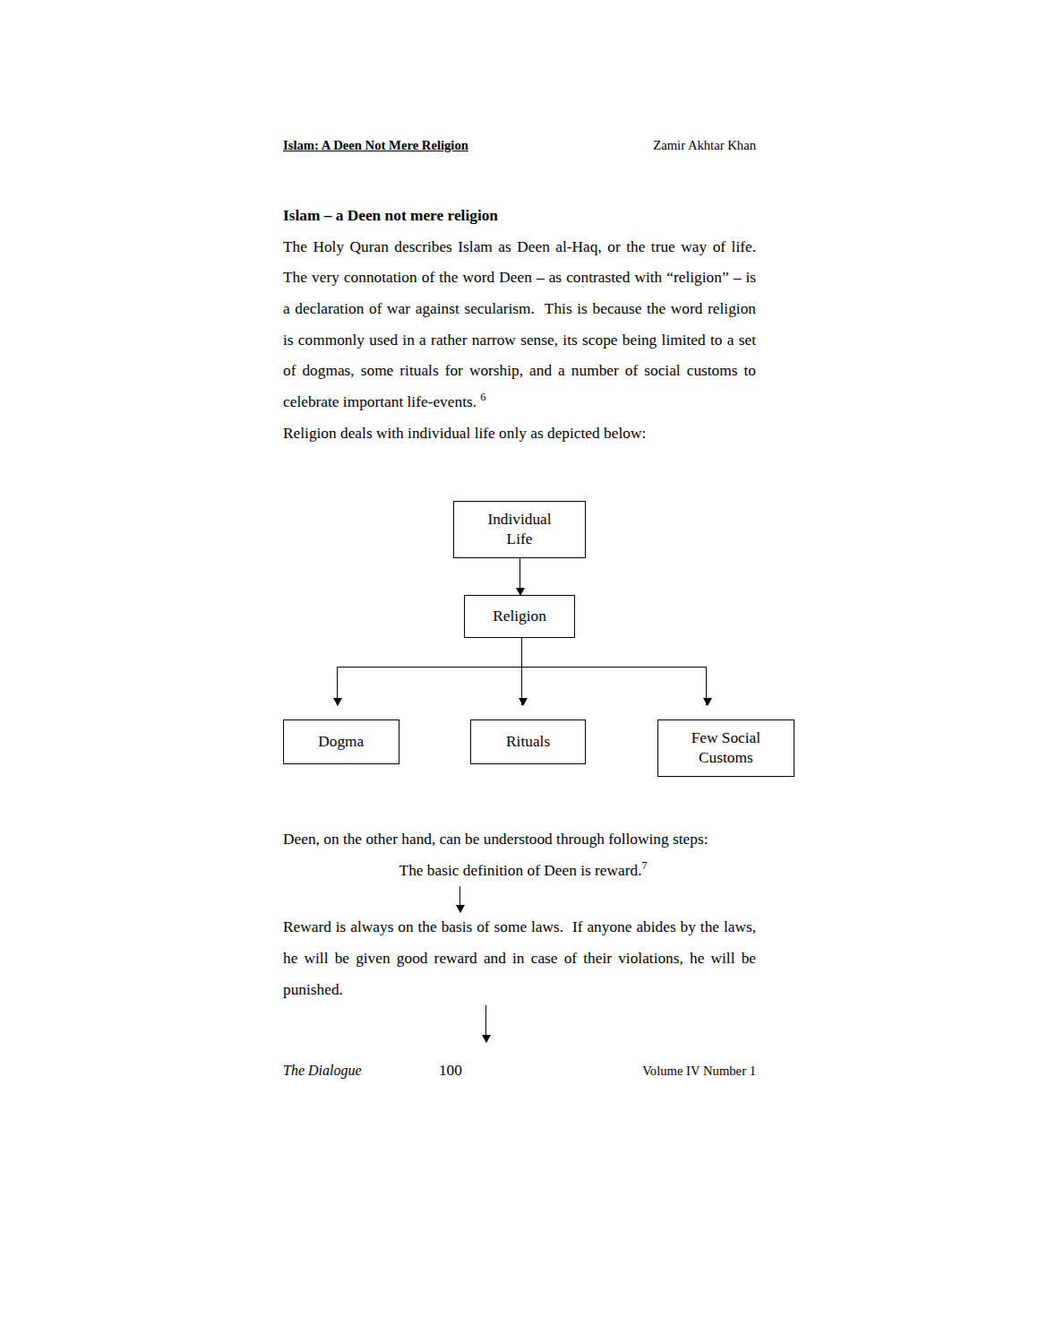Islam: A Deen Not Mere Religion Zamir Akhtar Khan
Islam – a Deen not mere religion
The Holy Quran describes Islam as Deen al-Haq, or the true way of life. The very connotation of the word Deen – as contrasted with “religion” – is a declaration of war against secularism. This is because the word religion is commonly used in a rather narrow sense, its scope being limited to a set of dogmas, some rituals for worship, and a number of social customs to celebrate important life-events. 6
Religion deals with individual life only as depicted below:
Individual
Life
Religion
Dogma
Rituals
Few Social
Customs
Deen, on the other hand, can be understood through following steps:
The basic definition of Deen is reward.7
Reward is always on the basis of some laws. If anyone abides by the laws, he will be given good reward and in case of their violations, he will be punished.
The Dialogue 100
Volume IV Number 1